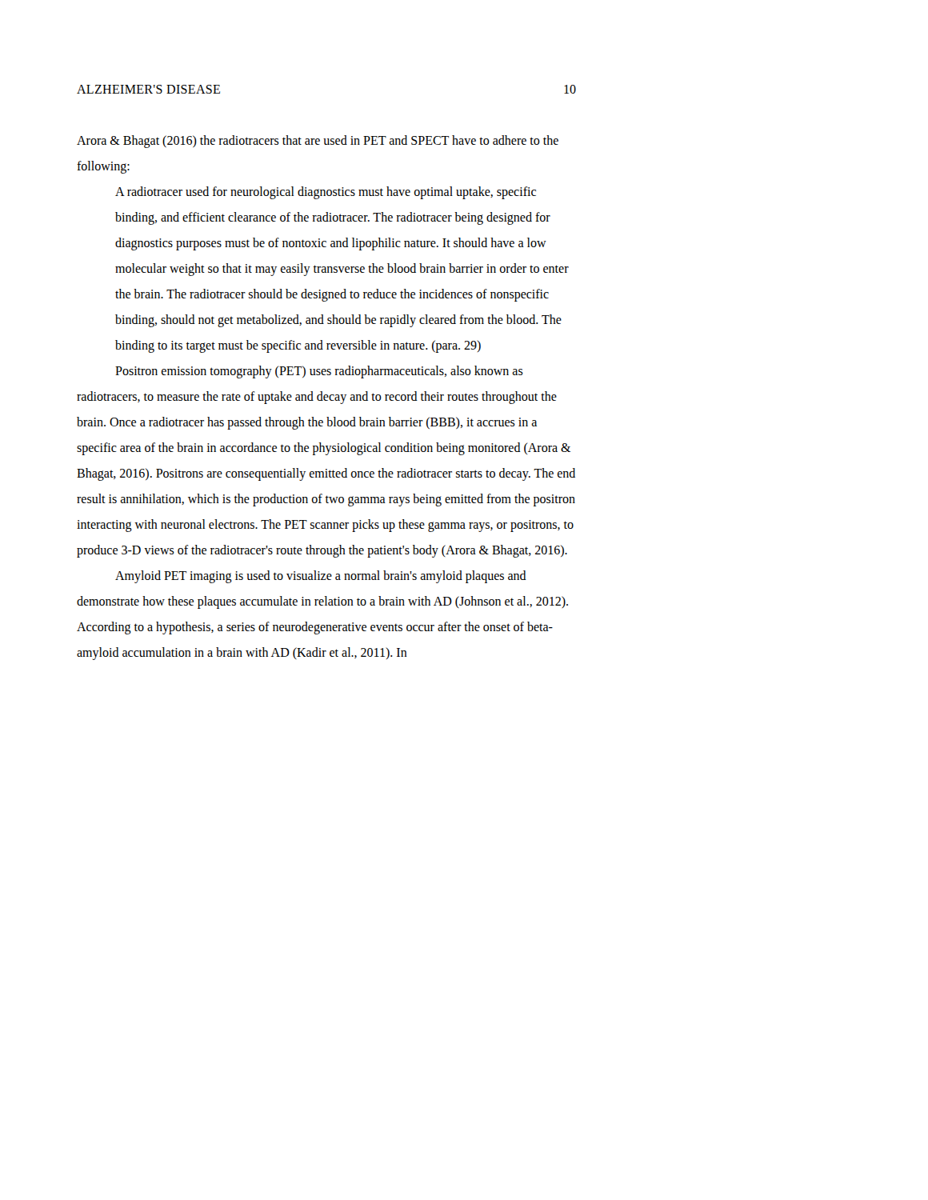Alzheimer's Disease 10
Arora & Bhagat (2016) the radiotracers that are used in PET and SPECT have to adhere to the following:
A radiotracer used for neurological diagnostics must have optimal uptake, specific binding, and efficient clearance of the radiotracer. The radiotracer being designed for diagnostics purposes must be of nontoxic and lipophilic nature. It should have a low molecular weight so that it may easily transverse the blood brain barrier in order to enter the brain. The radiotracer should be designed to reduce the incidences of nonspecific binding, should not get metabolized, and should be rapidly cleared from the blood. The binding to its target must be specific and reversible in nature. (para. 29)
Positron emission tomography (PET) uses radiopharmaceuticals, also known as radiotracers, to measure the rate of uptake and decay and to record their routes throughout the brain. Once a radiotracer has passed through the blood brain barrier (BBB), it accrues in a specific area of the brain in accordance to the physiological condition being monitored (Arora & Bhagat, 2016). Positrons are consequentially emitted once the radiotracer starts to decay. The end result is annihilation, which is the production of two gamma rays being emitted from the positron interacting with neuronal electrons. The PET scanner picks up these gamma rays, or positrons, to produce 3-D views of the radiotracer's route through the patient's body (Arora & Bhagat, 2016).
Amyloid PET imaging is used to visualize a normal brain's amyloid plaques and demonstrate how these plaques accumulate in relation to a brain with AD (Johnson et al., 2012). According to a hypothesis, a series of neurodegenerative events occur after the onset of beta-amyloid accumulation in a brain with AD (Kadir et al., 2011). In